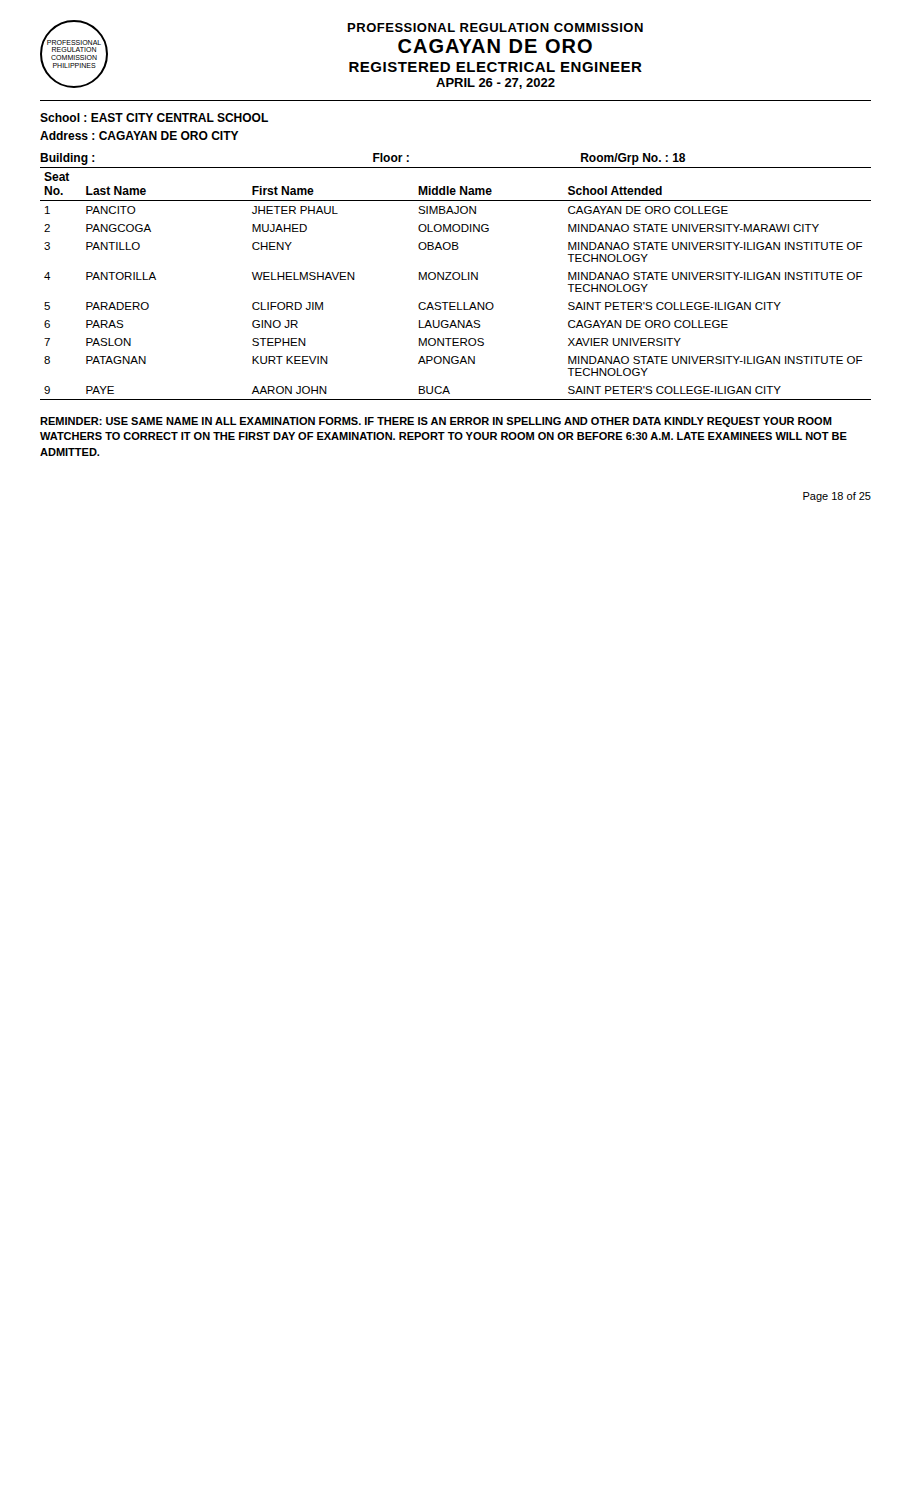PROFESSIONAL
REGULATION
COMMISSION
PHILIPPINES
PROFESSIONAL REGULATION COMMISSION
CAGAYAN DE ORO
REGISTERED ELECTRICAL ENGINEER
APRIL 26 - 27, 2022
School : EAST CITY CENTRAL SCHOOL
Address : CAGAYAN DE ORO CITY
Building :
Floor :
Room/Grp No. : 18
| Seat No. | Last Name | First Name | Middle Name | School Attended |
| --- | --- | --- | --- | --- |
| 1 | PANCITO | JHETER PHAUL | SIMBAJON | CAGAYAN DE ORO COLLEGE |
| 2 | PANGCOGA | MUJAHED | OLOMODING | MINDANAO STATE UNIVERSITY-MARAWI CITY |
| 3 | PANTILLO | CHENY | OBAOB | MINDANAO STATE UNIVERSITY-ILIGAN INSTITUTE OF TECHNOLOGY |
| 4 | PANTORILLA | WELHELMSHAVEN | MONZOLIN | MINDANAO STATE UNIVERSITY-ILIGAN INSTITUTE OF TECHNOLOGY |
| 5 | PARADERO | CLIFORD JIM | CASTELLANO | SAINT PETER'S COLLEGE-ILIGAN CITY |
| 6 | PARAS | GINO JR | LAUGANAS | CAGAYAN DE ORO COLLEGE |
| 7 | PASLON | STEPHEN | MONTEROS | XAVIER UNIVERSITY |
| 8 | PATAGNAN | KURT KEEVIN | APONGAN | MINDANAO STATE UNIVERSITY-ILIGAN INSTITUTE OF TECHNOLOGY |
| 9 | PAYE | AARON JOHN | BUCA | SAINT PETER'S COLLEGE-ILIGAN CITY |
REMINDER: USE SAME NAME IN ALL EXAMINATION FORMS. IF THERE IS AN ERROR IN SPELLING AND OTHER DATA KINDLY REQUEST YOUR ROOM WATCHERS TO CORRECT IT ON THE FIRST DAY OF EXAMINATION. REPORT TO YOUR ROOM ON OR BEFORE 6:30 A.M. LATE EXAMINEES WILL NOT BE ADMITTED.
Page 18 of 25